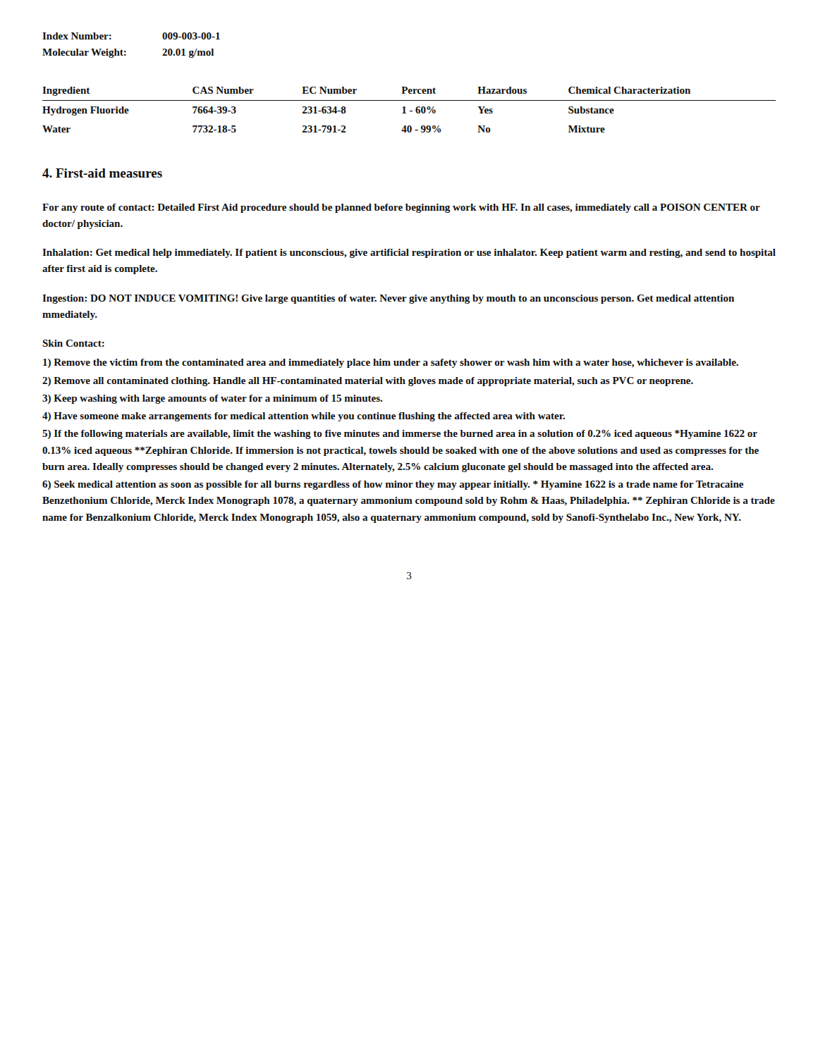Index Number: 009-003-00-1
Molecular Weight: 20.01 g/mol
| Ingredient | CAS Number | EC Number | Percent | Hazardous | Chemical Characterization |
| --- | --- | --- | --- | --- | --- |
| Hydrogen Fluoride | 7664-39-3 | 231-634-8 | 1 - 60% | Yes | Substance |
| Water | 7732-18-5 | 231-791-2 | 40 - 99% | No | Mixture |
4. First-aid measures
For any route of contact: Detailed First Aid procedure should be planned before beginning work with HF. In all cases, immediately call a POISON CENTER or doctor/ physician.
Inhalation: Get medical help immediately. If patient is unconscious, give artificial respiration or use inhalator. Keep patient warm and resting, and send to hospital after first aid is complete.
Ingestion: DO NOT INDUCE VOMITING! Give large quantities of water. Never give anything by mouth to an unconscious person. Get medical attention mmediately.
Skin Contact:
1) Remove the victim from the contaminated area and immediately place him under a safety shower or wash him with a water hose, whichever is available.
2) Remove all contaminated clothing. Handle all HF-contaminated material with gloves made of appropriate material, such as PVC or neoprene.
3) Keep washing with large amounts of water for a minimum of 15 minutes.
4) Have someone make arrangements for medical attention while you continue flushing the affected area with water.
5) If the following materials are available, limit the washing to five minutes and immerse the burned area in a solution of 0.2% iced aqueous *Hyamine 1622 or 0.13% iced aqueous **Zephiran Chloride. If immersion is not practical, towels should be soaked with one of the above solutions and used as compresses for the burn area. Ideally compresses should be changed every 2 minutes. Alternately, 2.5% calcium gluconate gel should be massaged into the affected area.
6) Seek medical attention as soon as possible for all burns regardless of how minor they may appear initially. * Hyamine 1622 is a trade name for Tetracaine Benzethonium Chloride, Merck Index Monograph 1078, a quaternary ammonium compound sold by Rohm & Haas, Philadelphia. ** Zephiran Chloride is a trade name for Benzalkonium Chloride, Merck Index Monograph 1059, also a quaternary ammonium compound, sold by Sanofi-Synthelabo Inc., New York, NY.
3